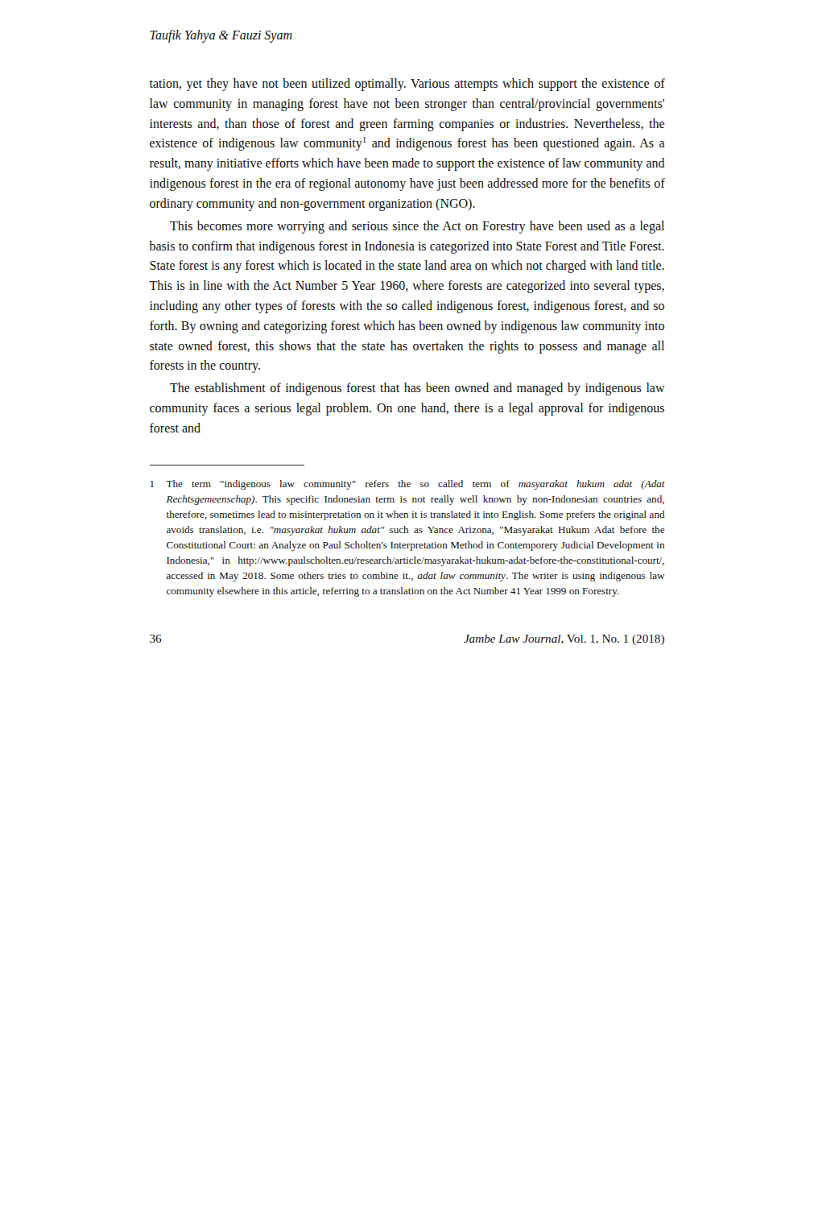Taufik Yahya & Fauzi Syam
tation, yet they have not been utilized optimally. Various attempts which support the existence of law community in managing forest have not been stronger than central/provincial governments' interests and, than those of forest and green farming companies or industries. Nevertheless, the existence of indigenous law community1 and indigenous forest has been questioned again. As a result, many initiative efforts which have been made to support the existence of law community and indigenous forest in the era of regional autonomy have just been addressed more for the benefits of ordinary community and non-government organization (NGO).
This becomes more worrying and serious since the Act on Forestry have been used as a legal basis to confirm that indigenous forest in Indonesia is categorized into State Forest and Title Forest. State forest is any forest which is located in the state land area on which not charged with land title. This is in line with the Act Number 5 Year 1960, where forests are categorized into several types, including any other types of forests with the so called indigenous forest, indigenous forest, and so forth. By owning and categorizing forest which has been owned by indigenous law community into state owned forest, this shows that the state has overtaken the rights to possess and manage all forests in the country.
The establishment of indigenous forest that has been owned and managed by indigenous law community faces a serious legal problem. On one hand, there is a legal approval for indigenous forest and
1 The term "indigenous law community" refers the so called term of masyarakat hukum adat (Adat Rechtsgemeenschap). This specific Indonesian term is not really well known by non-Indonesian countries and, therefore, sometimes lead to misinterpretation on it when it is translated it into English. Some prefers the original and avoids translation, i.e. "masyarakat hukum adat" such as Yance Arizona, "Masyarakat Hukum Adat before the Constitutional Court: an Analyze on Paul Scholten's Interpretation Method in Contemporery Judicial Development in Indonesia," in http://www.paulscholten.eu/research/article/masyarakat-hukum-adat-before-the-constitutional-court/, accessed in May 2018. Some others tries to combine it., adat law community. The writer is using indigenous law community elsewhere in this article, referring to a translation on the Act Number 41 Year 1999 on Forestry.
36 Jambe Law Journal, Vol. 1, No. 1 (2018)